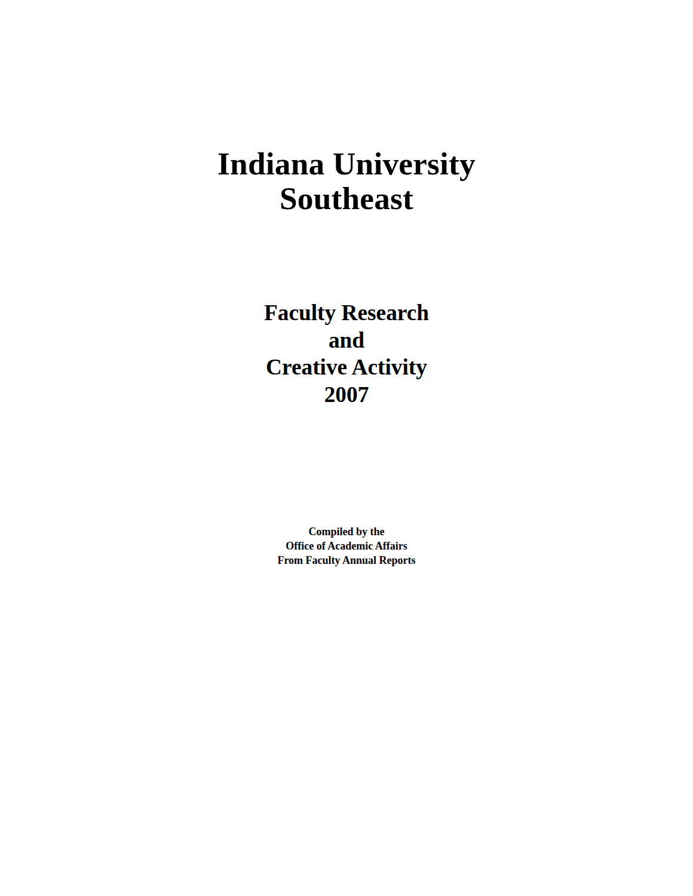Indiana University Southeast
Faculty Research and Creative Activity 2007
Compiled by the Office of Academic Affairs From Faculty Annual Reports